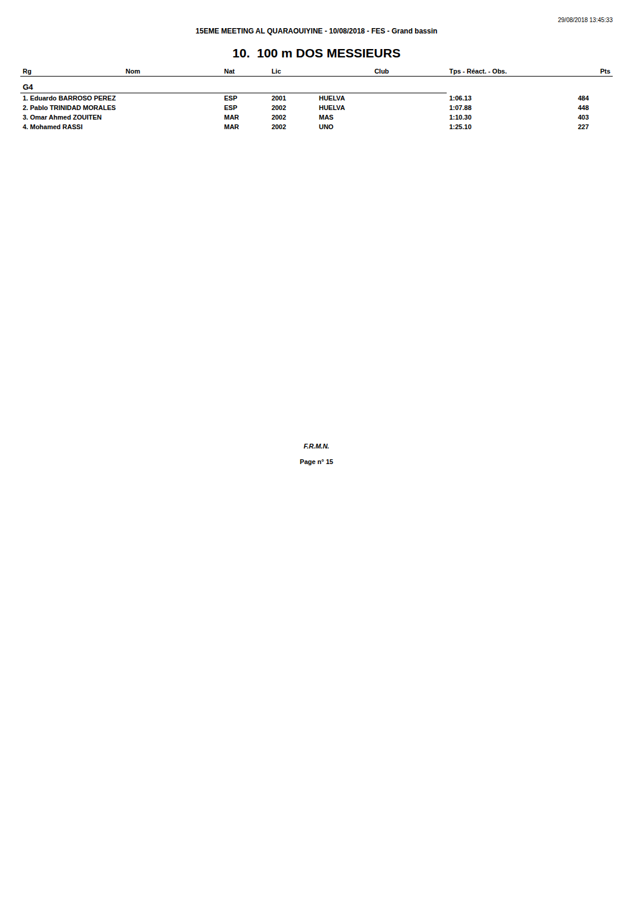29/08/2018 13:45:33
15EME MEETING AL QUARAOUIYINE - 10/08/2018 - FES - Grand bassin
10. 100 m DOS MESSIEURS
| Rg | Nom | Nat | Lic | Club | Tps - Réact. - Obs. | Pts |
| --- | --- | --- | --- | --- | --- | --- |
| G4 | | | | | | |
| 1. Eduardo BARROSO PEREZ | ESP | 2001 | HUELVA | 1:06.13 | 484 |
| 2. Pablo TRINIDAD MORALES | ESP | 2002 | HUELVA | 1:07.88 | 448 |
| 3. Omar Ahmed ZOUITEN | MAR | 2002 | MAS | 1:10.30 | 403 |
| 4. Mohamed RASSI | MAR | 2002 | UNO | 1:25.10 | 227 |
F.R.M.N.
Page n° 15